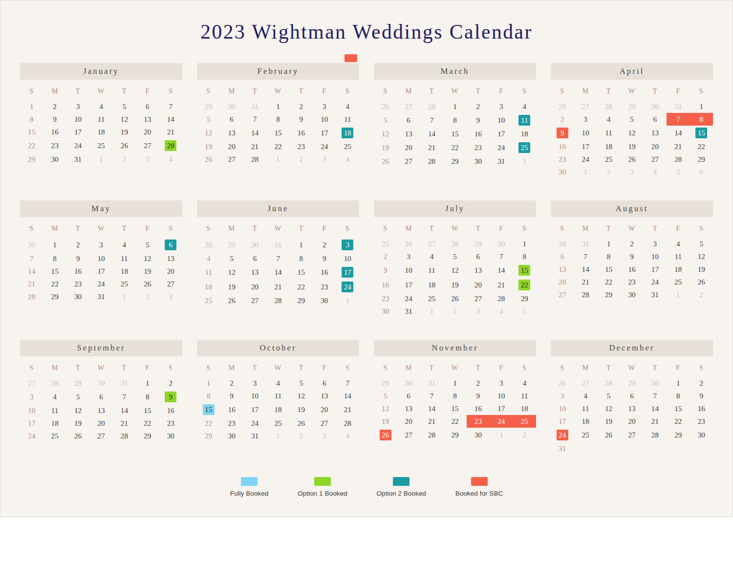2023 Wightman Weddings Calendar
January
| S | M | T | W | T | F | S |
| --- | --- | --- | --- | --- | --- | --- |
| 1 | 2 | 3 | 4 | 5 | 6 | 7 |
| 8 | 9 | 10 | 11 | 12 | 13 | 14 |
| 15 | 16 | 17 | 18 | 19 | 20 | 21 |
| 22 | 23 | 24 | 25 | 26 | 27 | 28 |
| 29 | 30 | 31 | 1 | 2 | 3 | 4 |
February
| S | M | T | W | T | F | S |
| --- | --- | --- | --- | --- | --- | --- |
| 29 | 30 | 31 | 1 | 2 | 3 | 4 |
| 5 | 6 | 7 | 8 | 9 | 10 | 11 |
| 12 | 13 | 14 | 15 | 16 | 17 | 18 |
| 19 | 20 | 21 | 22 | 23 | 24 | 25 |
| 26 | 27 | 28 | 1 | 2 | 3 | 4 |
March
| S | M | T | W | T | F | S |
| --- | --- | --- | --- | --- | --- | --- |
| 26 | 27 | 28 | 1 | 2 | 3 | 4 |
| 5 | 6 | 7 | 8 | 9 | 10 | 11 |
| 12 | 13 | 14 | 15 | 16 | 17 | 18 |
| 19 | 20 | 21 | 22 | 23 | 24 | 25 |
| 26 | 27 | 28 | 29 | 30 | 31 | 1 |
April
| S | M | T | W | T | F | S |
| --- | --- | --- | --- | --- | --- | --- |
| 26 | 27 | 28 | 29 | 30 | 31 | 1 |
| 2 | 3 | 4 | 5 | 6 | 7 | 8 |
| 9 | 10 | 11 | 12 | 13 | 14 | 15 |
| 16 | 17 | 18 | 19 | 20 | 21 | 22 |
| 23 | 24 | 25 | 26 | 27 | 28 | 29 |
| 30 | 1 | 2 | 3 | 4 | 5 | 6 |
May
| S | M | T | W | T | F | S |
| --- | --- | --- | --- | --- | --- | --- |
| 30 | 1 | 2 | 3 | 4 | 5 | 6 |
| 7 | 8 | 9 | 10 | 11 | 12 | 13 |
| 14 | 15 | 16 | 17 | 18 | 19 | 20 |
| 21 | 22 | 23 | 24 | 25 | 26 | 27 |
| 28 | 29 | 30 | 31 | 1 | 2 | 3 |
June
| S | M | T | W | T | F | S |
| --- | --- | --- | --- | --- | --- | --- |
| 28 | 29 | 30 | 31 | 1 | 2 | 3 |
| 4 | 5 | 6 | 7 | 8 | 9 | 10 |
| 11 | 12 | 13 | 14 | 15 | 16 | 17 |
| 18 | 19 | 20 | 21 | 22 | 23 | 24 |
| 25 | 26 | 27 | 28 | 29 | 30 | 1 |
July
| S | M | T | W | T | F | S |
| --- | --- | --- | --- | --- | --- | --- |
| 25 | 26 | 27 | 28 | 29 | 30 | 1 |
| 2 | 3 | 4 | 5 | 6 | 7 | 8 |
| 9 | 10 | 11 | 12 | 13 | 14 | 15 |
| 16 | 17 | 18 | 19 | 20 | 21 | 22 |
| 23 | 24 | 25 | 26 | 27 | 28 | 29 |
| 30 | 31 | 1 | 2 | 3 | 4 | 5 |
August
| S | M | T | W | T | F | S |
| --- | --- | --- | --- | --- | --- | --- |
| 30 | 31 | 1 | 2 | 3 | 4 | 5 |
| 6 | 7 | 8 | 9 | 10 | 11 | 12 |
| 13 | 14 | 15 | 16 | 17 | 18 | 19 |
| 20 | 21 | 22 | 23 | 24 | 25 | 26 |
| 27 | 28 | 29 | 30 | 31 | 1 | 2 |
September
| S | M | T | W | T | F | S |
| --- | --- | --- | --- | --- | --- | --- |
| 27 | 28 | 29 | 30 | 31 | 1 | 2 |
| 3 | 4 | 5 | 6 | 7 | 8 | 9 |
| 10 | 11 | 12 | 13 | 14 | 15 | 16 |
| 17 | 18 | 19 | 20 | 21 | 22 | 23 |
| 24 | 25 | 26 | 27 | 28 | 29 | 30 |
October
| S | M | T | W | T | F | S |
| --- | --- | --- | --- | --- | --- | --- |
| 1 | 2 | 3 | 4 | 5 | 6 | 7 |
| 8 | 9 | 10 | 11 | 12 | 13 | 14 |
| 15 | 16 | 17 | 18 | 19 | 20 | 21 |
| 22 | 23 | 24 | 25 | 26 | 27 | 28 |
| 29 | 30 | 31 | 1 | 2 | 3 | 4 |
November
| S | M | T | W | T | F | S |
| --- | --- | --- | --- | --- | --- | --- |
| 29 | 30 | 31 | 1 | 2 | 3 | 4 |
| 5 | 6 | 7 | 8 | 9 | 10 | 11 |
| 12 | 13 | 14 | 15 | 16 | 17 | 18 |
| 19 | 20 | 21 | 22 | 23 | 24 | 25 |
| 26 | 27 | 28 | 29 | 30 | 1 | 2 |
December
| S | M | T | W | T | F | S |
| --- | --- | --- | --- | --- | --- | --- |
| 26 | 27 | 28 | 29 | 30 | 1 | 2 |
| 3 | 4 | 5 | 6 | 7 | 8 | 9 |
| 10 | 11 | 12 | 13 | 14 | 15 | 16 |
| 17 | 18 | 19 | 20 | 21 | 22 | 23 |
| 24 | 25 | 26 | 27 | 28 | 29 | 30 |
| 31 | | | | | | |
Fully Booked
Option 1 Booked
Option 2 Booked
Booked for SBC